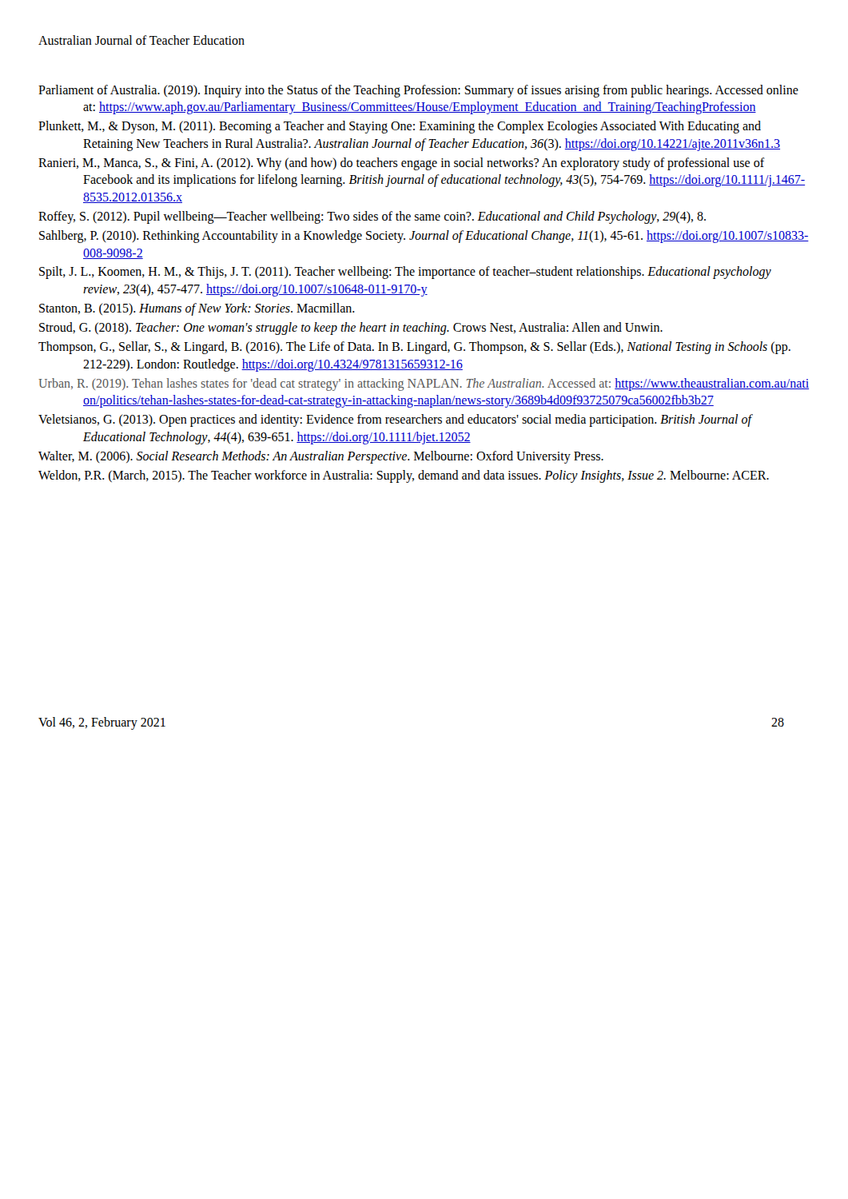Australian Journal of Teacher Education
Parliament of Australia. (2019). Inquiry into the Status of the Teaching Profession: Summary of issues arising from public hearings. Accessed online at: https://www.aph.gov.au/Parliamentary_Business/Committees/House/Employment_Education_and_Training/TeachingProfession
Plunkett, M., & Dyson, M. (2011). Becoming a Teacher and Staying One: Examining the Complex Ecologies Associated With Educating and Retaining New Teachers in Rural Australia?. Australian Journal of Teacher Education, 36(3). https://doi.org/10.14221/ajte.2011v36n1.3
Ranieri, M., Manca, S., & Fini, A. (2012). Why (and how) do teachers engage in social networks? An exploratory study of professional use of Facebook and its implications for lifelong learning. British journal of educational technology, 43(5), 754-769. https://doi.org/10.1111/j.1467-8535.2012.01356.x
Roffey, S. (2012). Pupil wellbeing—Teacher wellbeing: Two sides of the same coin?. Educational and Child Psychology, 29(4), 8.
Sahlberg, P. (2010). Rethinking Accountability in a Knowledge Society. Journal of Educational Change, 11(1), 45-61. https://doi.org/10.1007/s10833-008-9098-2
Spilt, J. L., Koomen, H. M., & Thijs, J. T. (2011). Teacher wellbeing: The importance of teacher–student relationships. Educational psychology review, 23(4), 457-477. https://doi.org/10.1007/s10648-011-9170-y
Stanton, B. (2015). Humans of New York: Stories. Macmillan.
Stroud, G. (2018). Teacher: One woman's struggle to keep the heart in teaching. Crows Nest, Australia: Allen and Unwin.
Thompson, G., Sellar, S., & Lingard, B. (2016). The Life of Data. In B. Lingard, G. Thompson, & S. Sellar (Eds.), National Testing in Schools (pp. 212-229). London: Routledge. https://doi.org/10.4324/9781315659312-16
Urban, R. (2019). Tehan lashes states for 'dead cat strategy' in attacking NAPLAN. The Australian. Accessed at: https://www.theaustralian.com.au/nation/politics/tehan-lashes-states-for-dead-cat-strategy-in-attacking-naplan/news-story/3689b4d09f93725079ca56002fbb3b27
Veletsianos, G. (2013). Open practices and identity: Evidence from researchers and educators' social media participation. British Journal of Educational Technology, 44(4), 639-651. https://doi.org/10.1111/bjet.12052
Walter, M. (2006). Social Research Methods: An Australian Perspective. Melbourne: Oxford University Press.
Weldon, P.R. (March, 2015). The Teacher workforce in Australia: Supply, demand and data issues. Policy Insights, Issue 2. Melbourne: ACER.
Vol 46, 2, February 2021 28